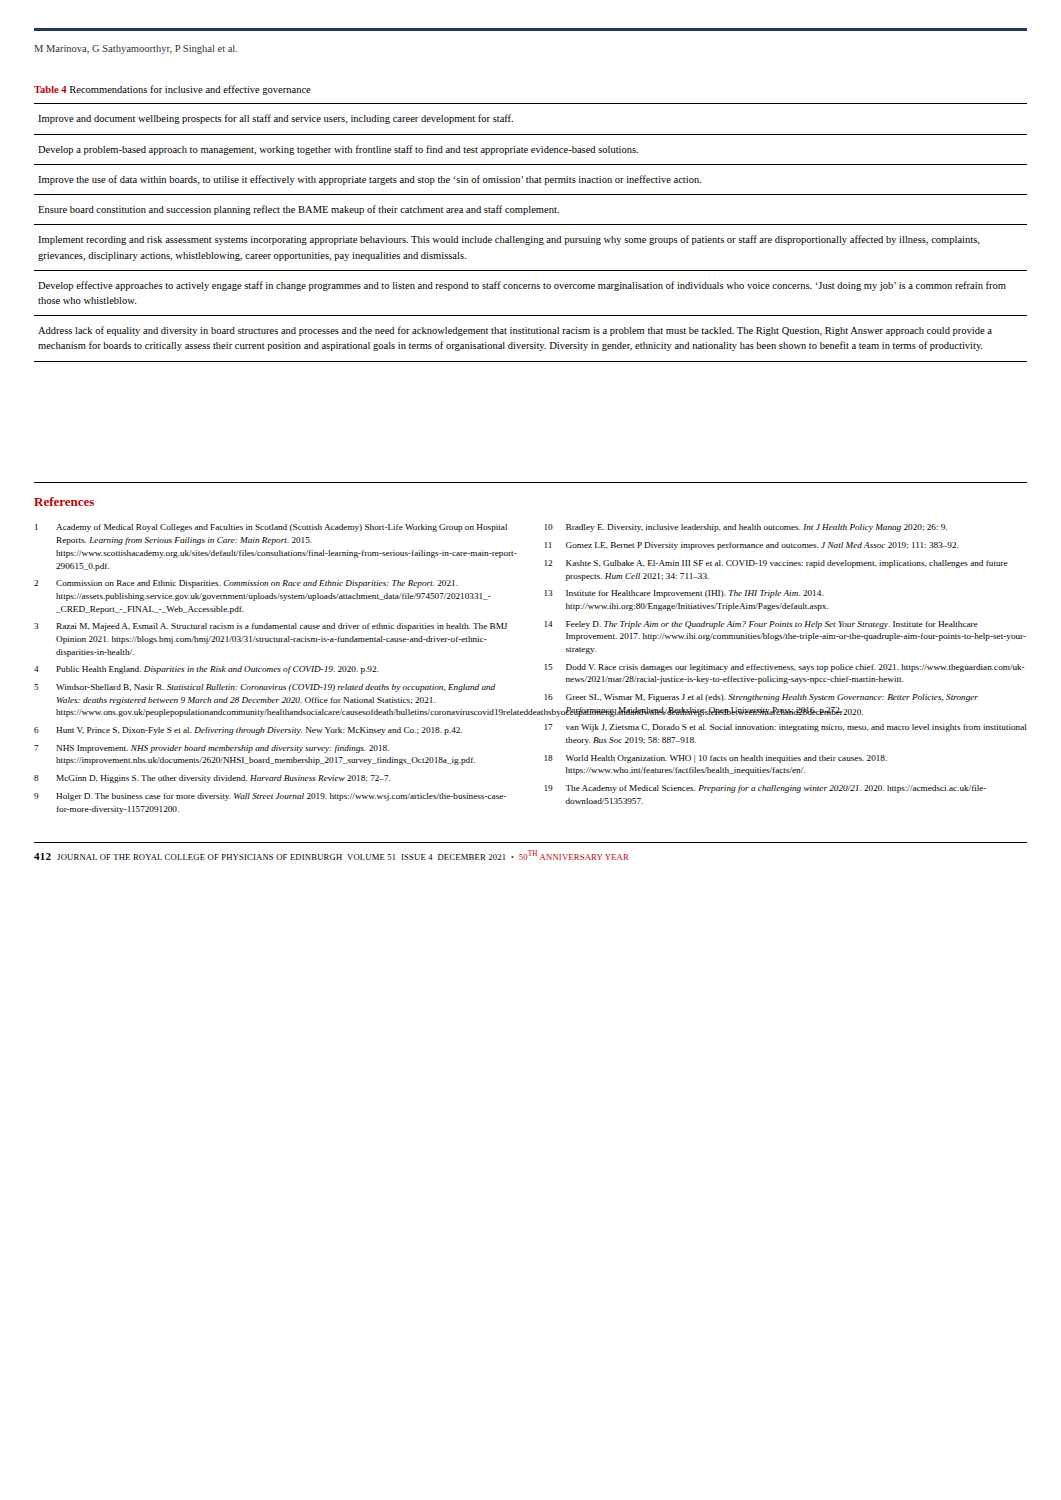M Marinova, G Sathyamoorthyr, P Singhal et al.
Table 4 Recommendations for inclusive and effective governance
| Improve and document wellbeing prospects for all staff and service users, including career development for staff. |
| Develop a problem-based approach to management, working together with frontline staff to find and test appropriate evidence-based solutions. |
| Improve the use of data within boards, to utilise it effectively with appropriate targets and stop the ‘sin of omission’ that permits inaction or ineffective action. |
| Ensure board constitution and succession planning reflect the BAME makeup of their catchment area and staff complement. |
| Implement recording and risk assessment systems incorporating appropriate behaviours. This would include challenging and pursuing why some groups of patients or staff are disproportionally affected by illness, complaints, grievances, disciplinary actions, whistleblowing, career opportunities, pay inequalities and dismissals. |
| Develop effective approaches to actively engage staff in change programmes and to listen and respond to staff concerns to overcome marginalisation of individuals who voice concerns. ‘Just doing my job’ is a common refrain from those who whistleblow. |
| Address lack of equality and diversity in board structures and processes and the need for acknowledgement that institutional racism is a problem that must be tackled. The Right Question, Right Answer approach could provide a mechanism for boards to critically assess their current position and aspirational goals in terms of organisational diversity. Diversity in gender, ethnicity and nationality has been shown to benefit a team in terms of productivity. |
References
1 Academy of Medical Royal Colleges and Faculties in Scotland (Scottish Academy) Short-Life Working Group on Hospital Reports. Learning from Serious Failings in Care: Main Report. 2015. https://www.scottishacademy.org.uk/sites/default/files/consultations/final-learning-from-serious-failings-in-care-main-report-290615_0.pdf.
2 Commission on Race and Ethnic Disparities. Commission on Race and Ethnic Disparities: The Report. 2021. https://assets.publishing.service.gov.uk/government/uploads/system/uploads/attachment_data/file/974507/20210331_-_CRED_Report_-_FINAL_-_Web_Accessible.pdf.
3 Razai M, Majeed A, Esmail A. Structural racism is a fundamental cause and driver of ethnic disparities in health. The BMJ Opinion 2021. https://blogs.bmj.com/bmj/2021/03/31/structural-racism-is-a-fundamental-cause-and-driver-of-ethnic-disparities-in-health/.
4 Public Health England. Disparities in the Risk and Outcomes of COVID-19. 2020. p.92.
5 Windsor-Shellard B, Nasir R. Statistical Bulletin: Coronavirus (COVID-19) related deaths by occupation, England and Wales: deaths registered between 9 March and 28 December 2020. Office for National Statistics; 2021. https://www.ons.gov.uk/peoplepopulationandcommunity/healthandsocialcare/causesofdeath/bulletins/coronaviruscovid19relateddeathsbyoccupationenglandandwales/deathsregisteredbetween9marchand28december2020.
6 Hunt V, Prince S, Dixon-Fyle S et al. Delivering through Diversity. New York: McKinsey and Co.; 2018. p.42.
7 NHS Improvement. NHS provider board membership and diversity survey: findings. 2018. https://improvement.nhs.uk/documents/2620/NHSI_board_membership_2017_survey_findings_Oct2018a_ig.pdf.
8 McGinn D, Higgins S. The other diversity dividend. Harvard Business Review 2018; 72–7.
9 Holger D. The business case for more diversity. Wall Street Journal 2019. https://www.wsj.com/articles/the-business-case-for-more-diversity-11572091200.
10 Bradley E. Diversity, inclusive leadership, and health outcomes. Int J Health Policy Manag 2020; 26: 9.
11 Gomez LE, Bernet P Diversity improves performance and outcomes. J Natl Med Assoc 2019; 111: 383–92.
12 Kashte S, Gulbake A, El-Amin III SF et al. COVID-19 vaccines: rapid development, implications, challenges and future prospects. Hum Cell 2021; 34: 711–33.
13 Institute for Healthcare Improvement (IHI). The IHI Triple Aim. 2014. http://www.ihi.org:80/Engage/Initiatives/TripleAim/Pages/default.aspx.
14 Feeley D. The Triple Aim or the Quadruple Aim? Four Points to Help Set Your Strategy. Institute for Healthcare Improvement. 2017. http://www.ihi.org/communities/blogs/the-triple-aim-or-the-quadruple-aim-four-points-to-help-set-your-strategy.
15 Dodd V. Race crisis damages our legitimacy and effectiveness, says top police chief. 2021. https://www.theguardian.com/uk-news/2021/mar/28/racial-justice-is-key-to-effective-policing-says-npcc-chief-martin-hewitt.
16 Greer SL, Wismar M, Figueras J et al (eds). Strengthening Health System Governance: Better Policies, Stronger Performance. Maidenhead, Berkshire: Open University Press; 2016. p.272.
17van Wijk J, Zietsma C, Dorado S et al. Social innovation: integrating micro, meso, and macro level insights from institutional theory. Bus Soc 2019; 58: 887–918.
18 World Health Organization. WHO | 10 facts on health inequities and their causes. 2018. https://www.who.int/features/factfiles/health_inequities/facts/en/.
19 The Academy of Medical Sciences. Preparing for a challenging winter 2020/21. 2020. https://acmedsci.ac.uk/file-download/51353957.
412 JOURNAL OF THE ROYAL COLLEGE OF PHYSICIANS OF EDINBURGH VOLUME 51 ISSUE 4 DECEMBER 2021 • 50TH ANNIVERSARY YEAR